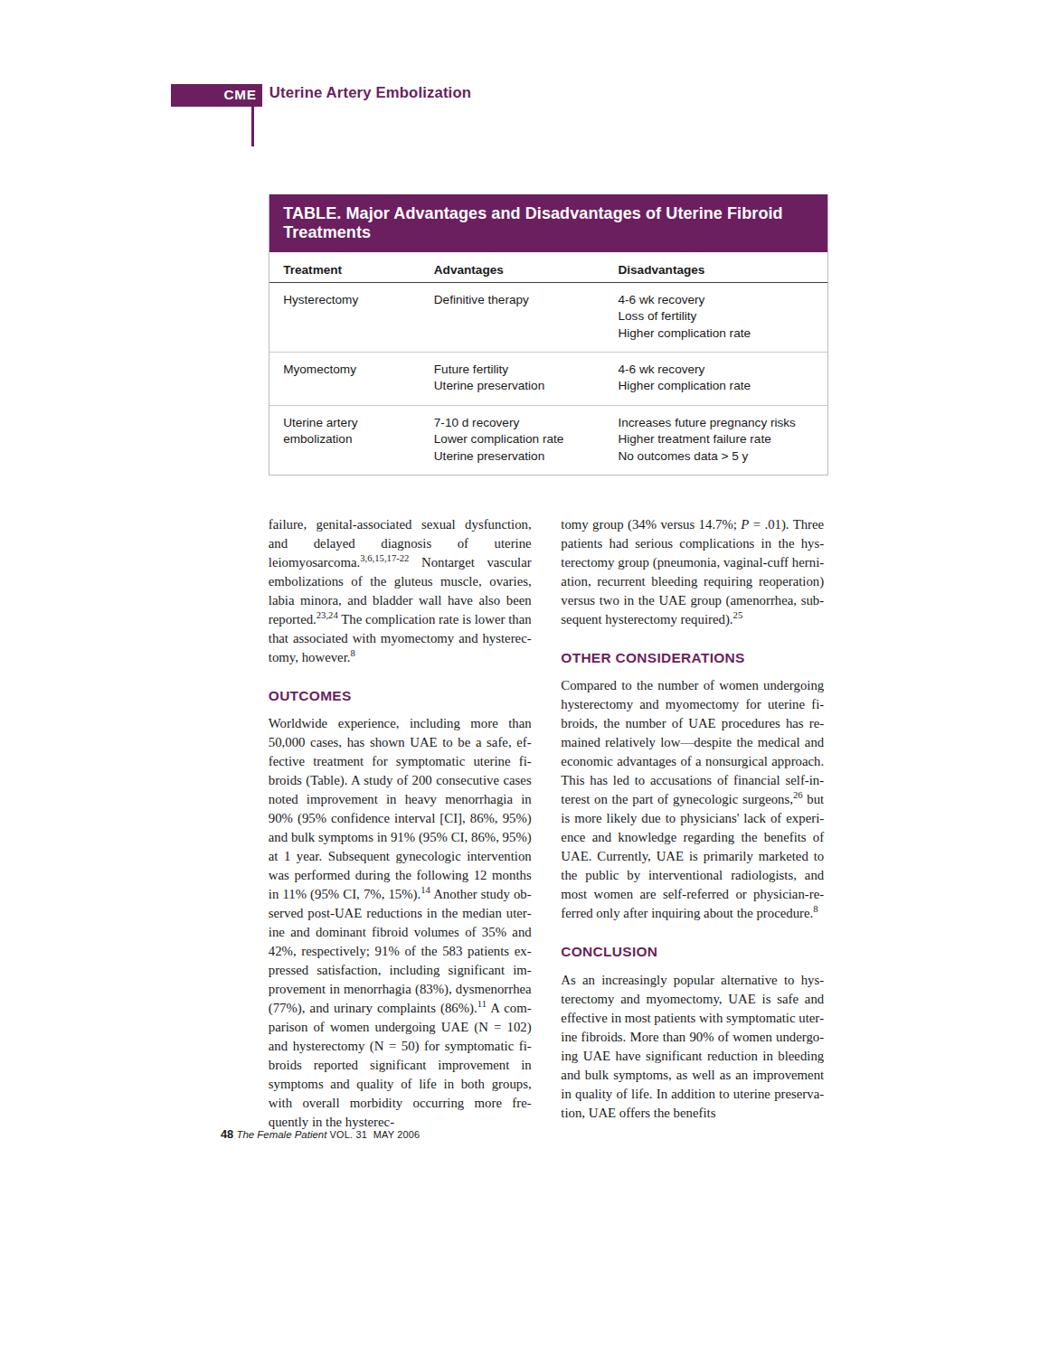CME
Uterine Artery Embolization
TABLE. Major Advantages and Disadvantages of Uterine Fibroid Treatments
| Treatment | Advantages | Disadvantages |
| --- | --- | --- |
| Hysterectomy | Definitive therapy | 4-6 wk recovery Loss of fertility Higher complication rate |
| Myomectomy | Future fertility Uterine preservation | 4-6 wk recovery Higher complication rate |
| Uterine artery embolization | 7-10 d recovery Lower complication rate Uterine preservation | Increases future pregnancy risks Higher treatment failure rate No outcomes data > 5 y |
failure, genital-associated sexual dysfunction, and delayed diagnosis of uterine leiomyosarcoma.3,6,15,17-22 Nontarget vascular embolizations of the gluteus muscle, ovaries, labia minora, and bladder wall have also been reported.23,24 The complication rate is lower than that associated with myomectomy and hysterectomy, however.8
Outcomes
Worldwide experience, including more than 50,000 cases, has shown UAE to be a safe, effective treatment for symptomatic uterine fibroids (Table). A study of 200 consecutive cases noted improvement in heavy menorrhagia in 90% (95% confidence interval [CI], 86%, 95%) and bulk symptoms in 91% (95% CI, 86%, 95%) at 1 year. Subsequent gynecologic intervention was performed during the following 12 months in 11% (95% CI, 7%, 15%).14 Another study observed post-UAE reductions in the median uterine and dominant fibroid volumes of 35% and 42%, respectively; 91% of the 583 patients expressed satisfaction, including significant improvement in menorrhagia (83%), dysmenorrhea (77%), and urinary complaints (86%).11 A comparison of women undergoing UAE (N = 102) and hysterectomy (N = 50) for symptomatic fibroids reported significant improvement in symptoms and quality of life in both groups, with overall morbidity occurring more frequently in the hysterec-
tomy group (34% versus 14.7%; P = .01). Three patients had serious complications in the hysterectomy group (pneumonia, vaginal-cuff herniation, recurrent bleeding requiring reoperation) versus two in the UAE group (amenorrhea, subsequent hysterectomy required).25
Other Considerations
Compared to the number of women undergoing hysterectomy and myomectomy for uterine fibroids, the number of UAE procedures has remained relatively low—despite the medical and economic advantages of a nonsurgical approach. This has led to accusations of financial self-interest on the part of gynecologic surgeons,26 but is more likely due to physicians' lack of experience and knowledge regarding the benefits of UAE. Currently, UAE is primarily marketed to the public by interventional radiologists, and most women are self-referred or physician-referred only after inquiring about the procedure.8
Conclusion
As an increasingly popular alternative to hysterectomy and myomectomy, UAE is safe and effective in most patients with symptomatic uterine fibroids. More than 90% of women undergoing UAE have significant reduction in bleeding and bulk symptoms, as well as an improvement in quality of life. In addition to uterine preservation, UAE offers the benefits
48 The Female Patient VOL. 31 MAY 2006